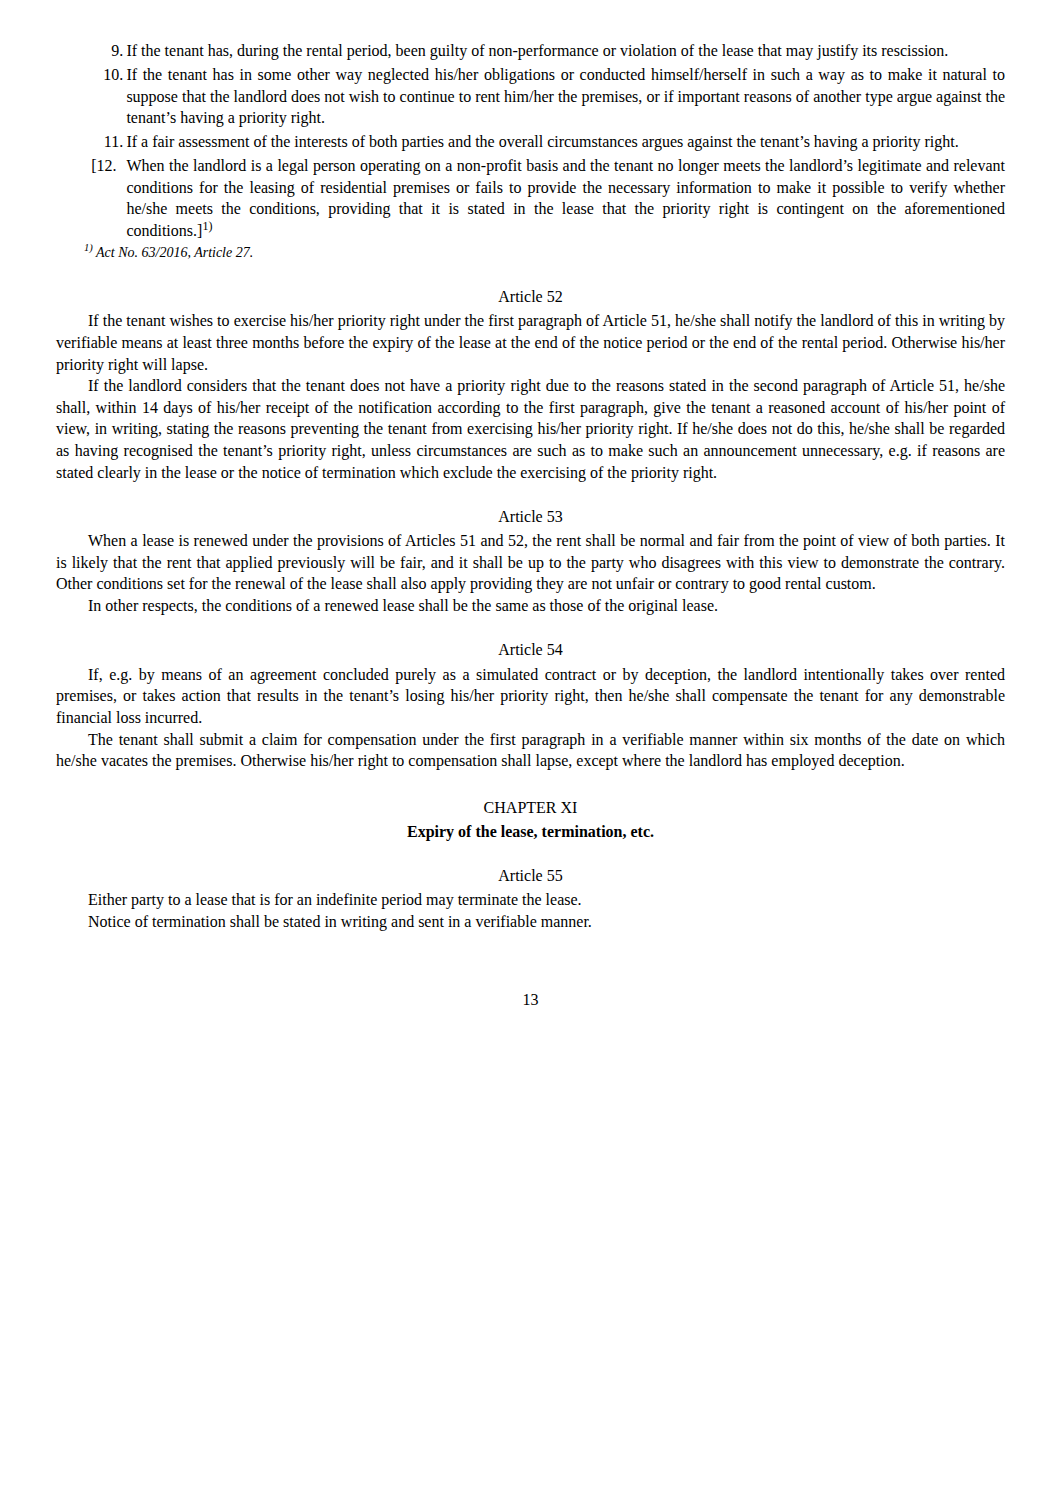9. If the tenant has, during the rental period, been guilty of non-performance or violation of the lease that may justify its rescission.
10. If the tenant has in some other way neglected his/her obligations or conducted himself/herself in such a way as to make it natural to suppose that the landlord does not wish to continue to rent him/her the premises, or if important reasons of another type argue against the tenant’s having a priority right.
11. If a fair assessment of the interests of both parties and the overall circumstances argues against the tenant’s having a priority right.
[12. When the landlord is a legal person operating on a non-profit basis and the tenant no longer meets the landlord’s legitimate and relevant conditions for the leasing of residential premises or fails to provide the necessary information to make it possible to verify whether he/she meets the conditions, providing that it is stated in the lease that the priority right is contingent on the aforementioned conditions.]1)
1) Act No. 63/2016, Article 27.
Article 52
If the tenant wishes to exercise his/her priority right under the first paragraph of Article 51, he/she shall notify the landlord of this in writing by verifiable means at least three months before the expiry of the lease at the end of the notice period or the end of the rental period. Otherwise his/her priority right will lapse.
If the landlord considers that the tenant does not have a priority right due to the reasons stated in the second paragraph of Article 51, he/she shall, within 14 days of his/her receipt of the notification according to the first paragraph, give the tenant a reasoned account of his/her point of view, in writing, stating the reasons preventing the tenant from exercising his/her priority right. If he/she does not do this, he/she shall be regarded as having recognised the tenant’s priority right, unless circumstances are such as to make such an announcement unnecessary, e.g. if reasons are stated clearly in the lease or the notice of termination which exclude the exercising of the priority right.
Article 53
When a lease is renewed under the provisions of Articles 51 and 52, the rent shall be normal and fair from the point of view of both parties. It is likely that the rent that applied previously will be fair, and it shall be up to the party who disagrees with this view to demonstrate the contrary. Other conditions set for the renewal of the lease shall also apply providing they are not unfair or contrary to good rental custom.
In other respects, the conditions of a renewed lease shall be the same as those of the original lease.
Article 54
If, e.g. by means of an agreement concluded purely as a simulated contract or by deception, the landlord intentionally takes over rented premises, or takes action that results in the tenant’s losing his/her priority right, then he/she shall compensate the tenant for any demonstrable financial loss incurred.
The tenant shall submit a claim for compensation under the first paragraph in a verifiable manner within six months of the date on which he/she vacates the premises. Otherwise his/her right to compensation shall lapse, except where the landlord has employed deception.
CHAPTER XI
Expiry of the lease, termination, etc.
Article 55
Either party to a lease that is for an indefinite period may terminate the lease.
Notice of termination shall be stated in writing and sent in a verifiable manner.
13